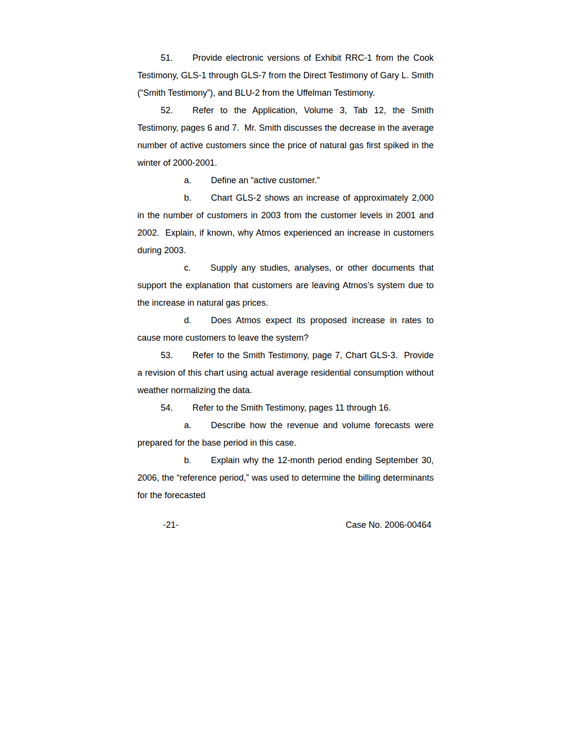51. Provide electronic versions of Exhibit RRC-1 from the Cook Testimony, GLS-1 through GLS-7 from the Direct Testimony of Gary L. Smith (“Smith Testimony”), and BLU-2 from the Uffelman Testimony.
52. Refer to the Application, Volume 3, Tab 12, the Smith Testimony, pages 6 and 7. Mr. Smith discusses the decrease in the average number of active customers since the price of natural gas first spiked in the winter of 2000-2001.
a. Define an “active customer.”
b. Chart GLS-2 shows an increase of approximately 2,000 in the number of customers in 2003 from the customer levels in 2001 and 2002. Explain, if known, why Atmos experienced an increase in customers during 2003.
c. Supply any studies, analyses, or other documents that support the explanation that customers are leaving Atmos’s system due to the increase in natural gas prices.
d. Does Atmos expect its proposed increase in rates to cause more customers to leave the system?
53. Refer to the Smith Testimony, page 7, Chart GLS-3. Provide a revision of this chart using actual average residential consumption without weather normalizing the data.
54. Refer to the Smith Testimony, pages 11 through 16.
a. Describe how the revenue and volume forecasts were prepared for the base period in this case.
b. Explain why the 12-month period ending September 30, 2006, the “reference period,” was used to determine the billing determinants for the forecasted
-21- Case No. 2006-00464